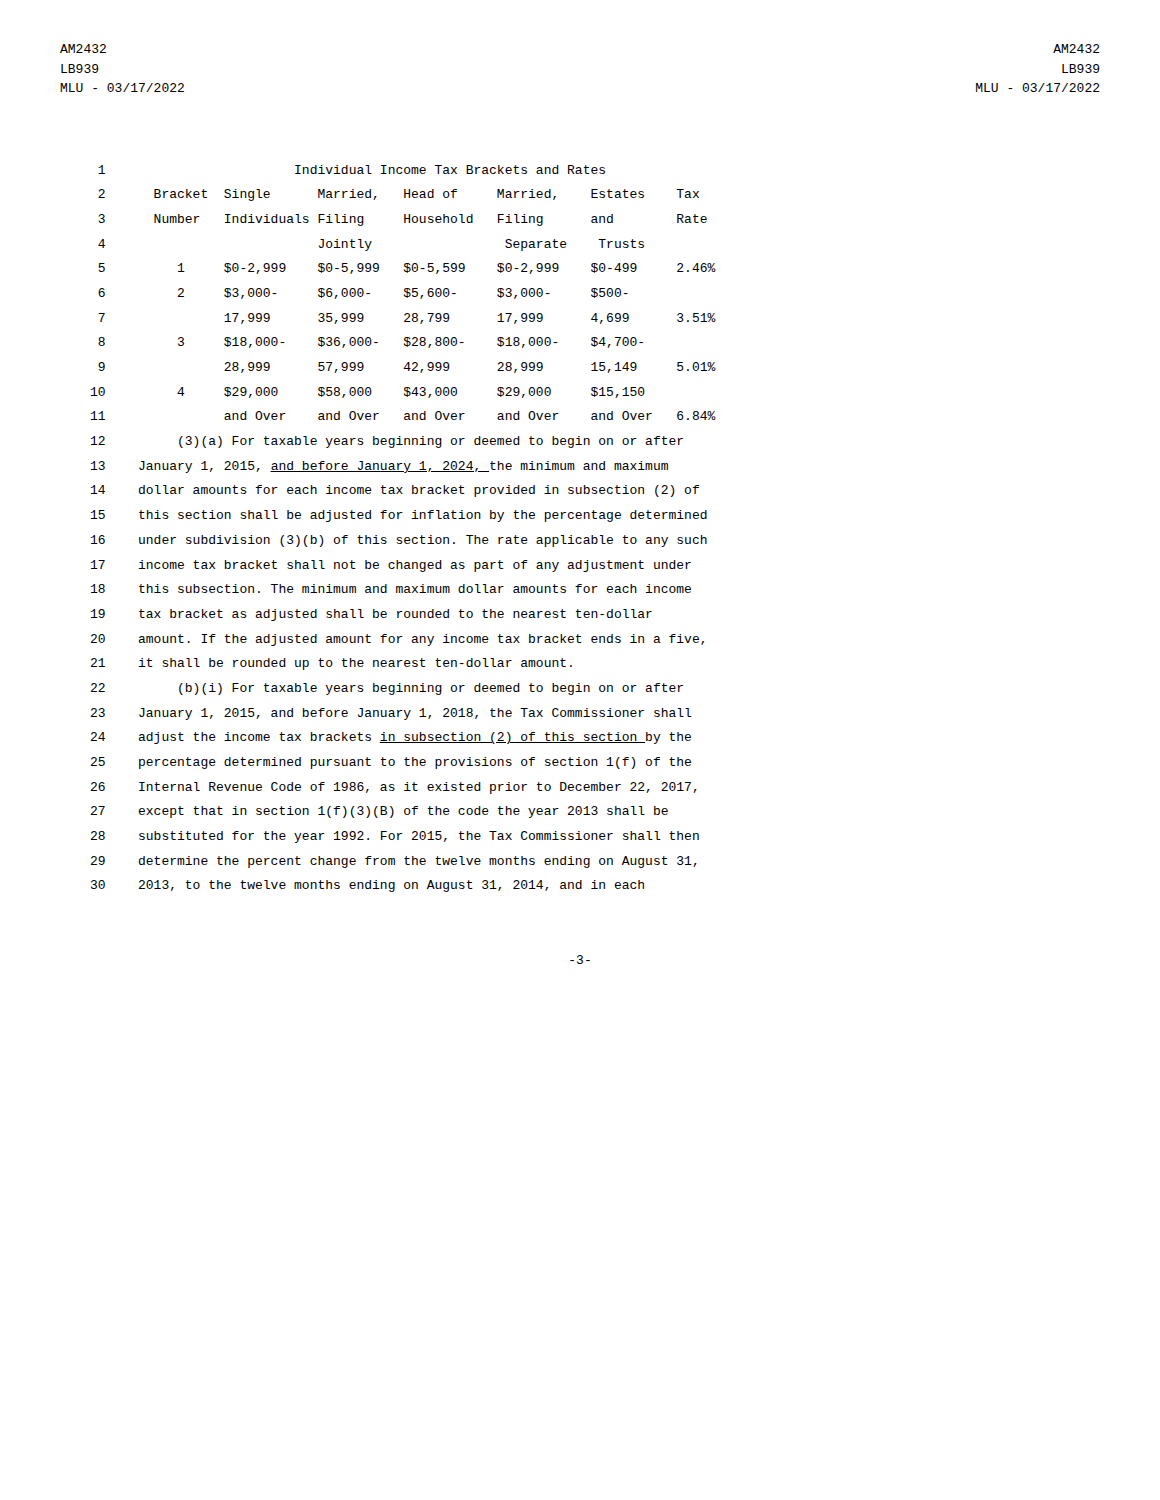AM2432 LB939 MLU - 03/17/2022
AM2432 LB939 MLU - 03/17/2022
1 Individual Income Tax Brackets and Rates
2 Bracket Single Married, Head of Married, Estates Tax
3 Number Individuals Filing Household Filing and Rate
4 Jointly Separate Trusts
5 1 $0-2,999 $0-5,999 $0-5,599 $0-2,999 $0-499 2.46%
6 2 $3,000- $6,000- $5,600- $3,000- $500-
7 17,999 35,999 28,799 17,999 4,699 3.51%
8 3 $18,000- $36,000- $28,800- $18,000- $4,700-
9 28,999 57,999 42,999 28,999 15,149 5.01%
10 4 $29,000 $58,000 $43,000 $29,000 $15,150
11 and Over and Over and Over and Over and Over 6.84%
12 (3)(a) For taxable years beginning or deemed to begin on or after
13 January 1, 2015, and before January 1, 2024, the minimum and maximum
14 dollar amounts for each income tax bracket provided in subsection (2) of
15 this section shall be adjusted for inflation by the percentage determined
16 under subdivision (3)(b) of this section. The rate applicable to any such
17 income tax bracket shall not be changed as part of any adjustment under
18 this subsection. The minimum and maximum dollar amounts for each income
19 tax bracket as adjusted shall be rounded to the nearest ten-dollar
20 amount. If the adjusted amount for any income tax bracket ends in a five,
21 it shall be rounded up to the nearest ten-dollar amount.
22 (b)(i) For taxable years beginning or deemed to begin on or after
23 January 1, 2015, and before January 1, 2018, the Tax Commissioner shall
24 adjust the income tax brackets in subsection (2) of this section by the
25 percentage determined pursuant to the provisions of section 1(f) of the
26 Internal Revenue Code of 1986, as it existed prior to December 22, 2017,
27 except that in section 1(f)(3)(B) of the code the year 2013 shall be
28 substituted for the year 1992. For 2015, the Tax Commissioner shall then
29 determine the percent change from the twelve months ending on August 31,
302013, to the twelve months ending on August 31, 2014, and in each
-3-